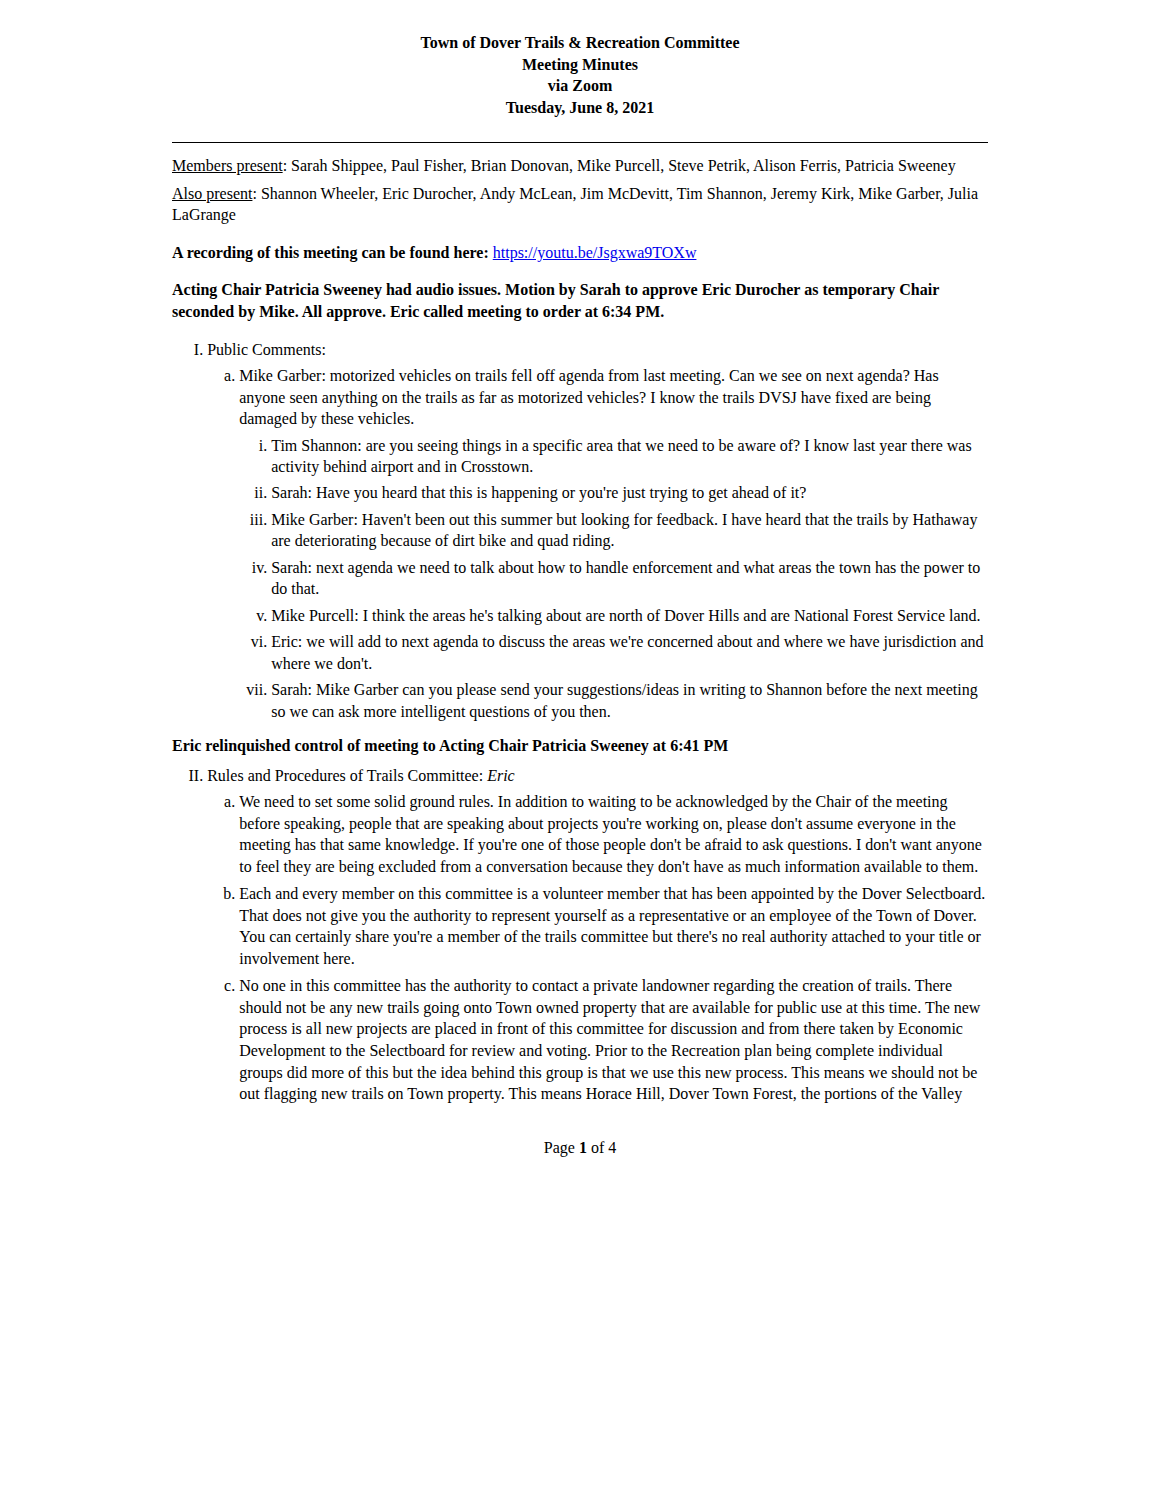Town of Dover Trails & Recreation Committee
Meeting Minutes
via Zoom
Tuesday, June 8, 2021
Members present: Sarah Shippee, Paul Fisher, Brian Donovan, Mike Purcell, Steve Petrik, Alison Ferris, Patricia Sweeney
Also present: Shannon Wheeler, Eric Durocher, Andy McLean, Jim McDevitt, Tim Shannon, Jeremy Kirk, Mike Garber, Julia LaGrange
A recording of this meeting can be found here: https://youtu.be/Jsgxwa9TOXw
Acting Chair Patricia Sweeney had audio issues. Motion by Sarah to approve Eric Durocher as temporary Chair seconded by Mike. All approve. Eric called meeting to order at 6:34 PM.
Public Comments:
Mike Garber: motorized vehicles on trails fell off agenda from last meeting. Can we see on next agenda? Has anyone seen anything on the trails as far as motorized vehicles? I know the trails DVSJ have fixed are being damaged by these vehicles.
Tim Shannon: are you seeing things in a specific area that we need to be aware of? I know last year there was activity behind airport and in Crosstown.
Sarah: Have you heard that this is happening or you're just trying to get ahead of it?
Mike Garber: Haven't been out this summer but looking for feedback. I have heard that the trails by Hathaway are deteriorating because of dirt bike and quad riding.
Sarah: next agenda we need to talk about how to handle enforcement and what areas the town has the power to do that.
Mike Purcell: I think the areas he's talking about are north of Dover Hills and are National Forest Service land.
Eric: we will add to next agenda to discuss the areas we're concerned about and where we have jurisdiction and where we don't.
Sarah: Mike Garber can you please send your suggestions/ideas in writing to Shannon before the next meeting so we can ask more intelligent questions of you then.
Eric relinquished control of meeting to Acting Chair Patricia Sweeney at 6:41 PM
Rules and Procedures of Trails Committee: Eric
We need to set some solid ground rules. In addition to waiting to be acknowledged by the Chair of the meeting before speaking, people that are speaking about projects you're working on, please don't assume everyone in the meeting has that same knowledge. If you're one of those people don't be afraid to ask questions. I don't want anyone to feel they are being excluded from a conversation because they don't have as much information available to them.
Each and every member on this committee is a volunteer member that has been appointed by the Dover Selectboard. That does not give you the authority to represent yourself as a representative or an employee of the Town of Dover. You can certainly share you're a member of the trails committee but there's no real authority attached to your title or involvement here.
No one in this committee has the authority to contact a private landowner regarding the creation of trails. There should not be any new trails going onto Town owned property that are available for public use at this time. The new process is all new projects are placed in front of this committee for discussion and from there taken by Economic Development to the Selectboard for review and voting. Prior to the Recreation plan being complete individual groups did more of this but the idea behind this group is that we use this new process. This means we should not be out flagging new trails on Town property. This means Horace Hill, Dover Town Forest, the portions of the Valley
Page 1 of 4